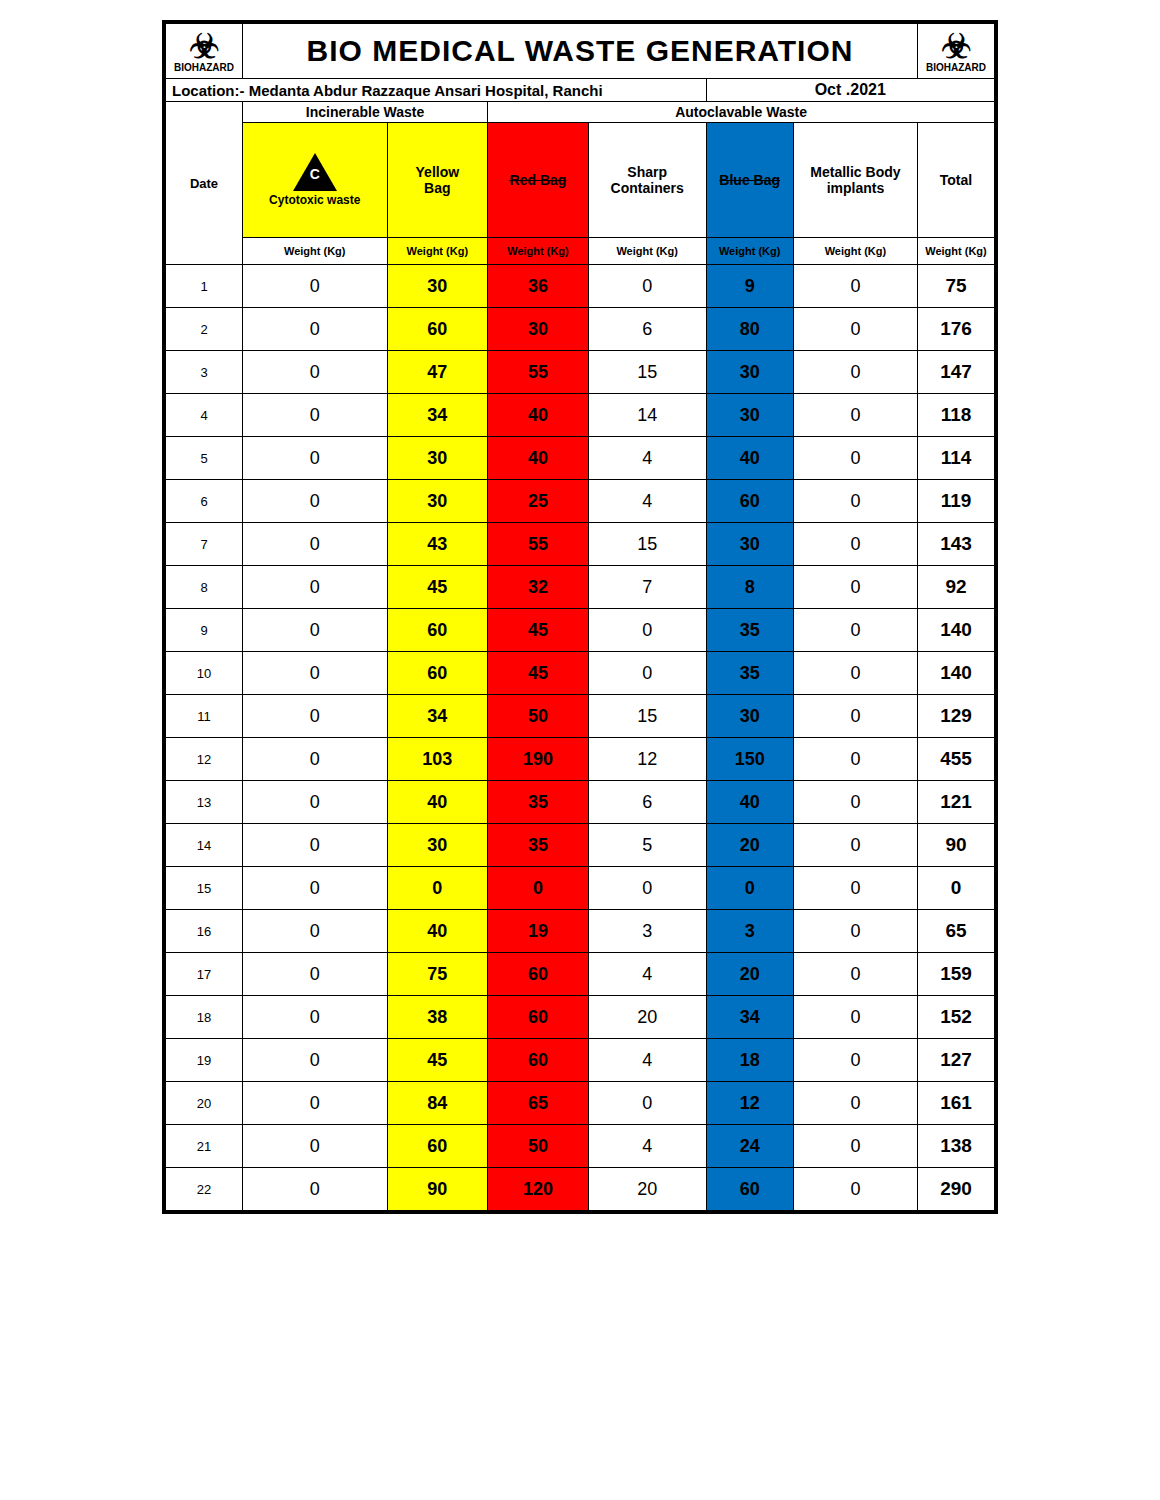| ☣ BIOHAZARD | BIO MEDICAL WASTE GENERATION | ☣ BIOHAZARD |
| Location:- Medanta Abdur Razzaque Ansari Hospital, Ranchi | Oct .2021 |
| Date | Incinerable Waste | Autoclavable Waste |
| C Cytotoxic waste | Yellow Bag | Red Bag | Sharp Containers | Blue Bag | Metallic Body implants | Total |
| Weight (Kg) | Weight (Kg) | Weight (Kg) | Weight (Kg) | Weight (Kg) | Weight (Kg) | Weight (Kg) |
| 1 | 0 | 30 | 36 | 0 | 9 | 0 | 75 |
| 2 | 0 | 60 | 30 | 6 | 80 | 0 | 176 |
| 3 | 0 | 47 | 55 | 15 | 30 | 0 | 147 |
| 4 | 0 | 34 | 40 | 14 | 30 | 0 | 118 |
| 5 | 0 | 30 | 40 | 4 | 40 | 0 | 114 |
| 6 | 0 | 30 | 25 | 4 | 60 | 0 | 119 |
| 7 | 0 | 43 | 55 | 15 | 30 | 0 | 143 |
| 8 | 0 | 45 | 32 | 7 | 8 | 0 | 92 |
| 9 | 0 | 60 | 45 | 0 | 35 | 0 | 140 |
| 10 | 0 | 60 | 45 | 0 | 35 | 0 | 140 |
| 11 | 0 | 34 | 50 | 15 | 30 | 0 | 129 |
| 12 | 0 | 103 | 190 | 12 | 150 | 0 | 455 |
| 13 | 0 | 40 | 35 | 6 | 40 | 0 | 121 |
| 14 | 0 | 30 | 35 | 5 | 20 | 0 | 90 |
| 15 | 0 | 0 | 0 | 0 | 0 | 0 | 0 |
| 16 | 0 | 40 | 19 | 3 | 3 | 0 | 65 |
| 17 | 0 | 75 | 60 | 4 | 20 | 0 | 159 |
| 18 | 0 | 38 | 60 | 20 | 34 | 0 | 152 |
| 19 | 0 | 45 | 60 | 4 | 18 | 0 | 127 |
| 20 | 0 | 84 | 65 | 0 | 12 | 0 | 161 |
| 21 | 0 | 60 | 50 | 4 | 24 | 0 | 138 |
| 22 | 0 | 90 | 120 | 20 | 60 | 0 | 290 |